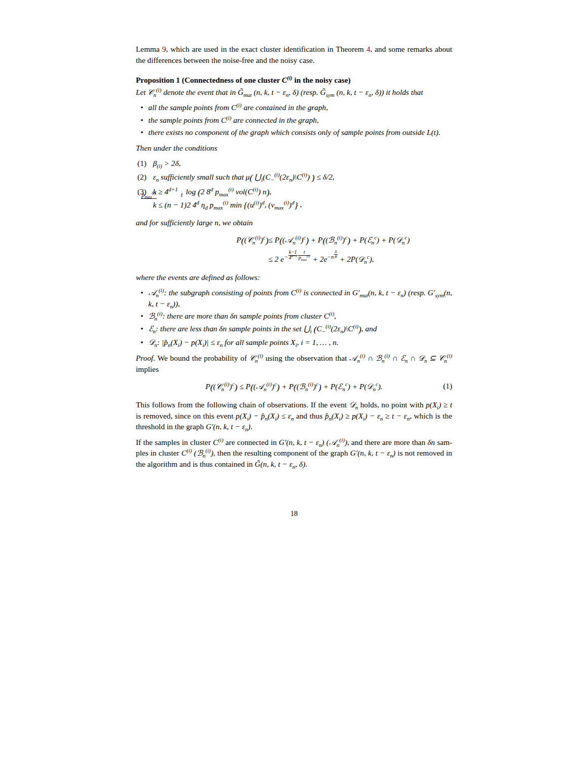Lemma 9, which are used in the exact cluster identification in Theorem 4, and some remarks about the differences between the noise-free and the noisy case.
Proposition 1 (Connectedness of one cluster C(i) in the noisy case)
Let 𝒞n(i) denote the event that in G̃mut (n, k, t − εn, δ) (resp. G̃sym (n, k, t − εn, δ)) it holds that
all the sample points from C(i) are contained in the graph,
the sample points from C(i) are connected in the graph,
there exists no component of the graph which consists only of sample points from outside L(t).
Then under the conditions
(1) β(i) > 2δ,
(2) εn sufficiently small such that μ( ⋃i(C−(i)(2εn)\C(i)) ) ≤ δ/2,
(3) k ≥ 4d+1 pmax(i) t log (2 8d pmax(i) vol(C(i)) n),
k ≤ (n − 1)2 4d ηd pmax(i) min {(u(i))d, (νmax(i))d} ,
and for sufficiently large n, we obtain
P((𝒞n(i))c)
≤ P((𝒜n(i))c) + P((ℬn(i))c) + P(ℰnc) + P(𝒟nc)
≤ 2 e−k−14d+1 tpmax(i) + 2e−nδ 8 + 2P(𝒟nc),
where the events are defined as follows:
𝒜n(i): the subgraph consisting of points from C(i) is connected in G′mut(n, k, t − εn) (resp. G′sym(n, k, t − εn)),
ℬn(i): there are more than δn sample points from cluster C(i),
ℰn: there are less than δn sample points in the set ⋃i (C−(i)(2εn)\C(i)), and
𝒟n: |p̂n(Xi) − p(Xi)| ≤ εn for all sample points Xi, i = 1, … , n.
Proof. We bound the probability of 𝒞n(i) using the observation that 𝒜n(i) ∩ ℬn(i) ∩ ℰn ∩ 𝒟n ⊆ 𝒞n(i) implies
P((𝒞n(i))c) ≤ P((𝒜n(i))c) + P((ℬn(i))c) + P(ℰnc) + P(𝒟nc). (1)
This follows from the following chain of observations. If the event 𝒟n holds, no point with p(Xi) ≥ t is removed, since on this event p(Xi) − p̂n(Xi) ≤ εn and thus p̂n(Xi) ≥ p(Xi) − εn ≥ t − εn, which is the threshold in the graph G′(n, k, t − εn).
If the samples in cluster C(i) are connected in G′(n, k, t − εn) (𝒜n(i)), and there are more than δn samples in cluster C(i) (ℬn(i)), then the resulting component of the graph G′(n, k, t − εn) is not removed in the algorithm and is thus contained in G̃(n, k, t − εn, δ).
18